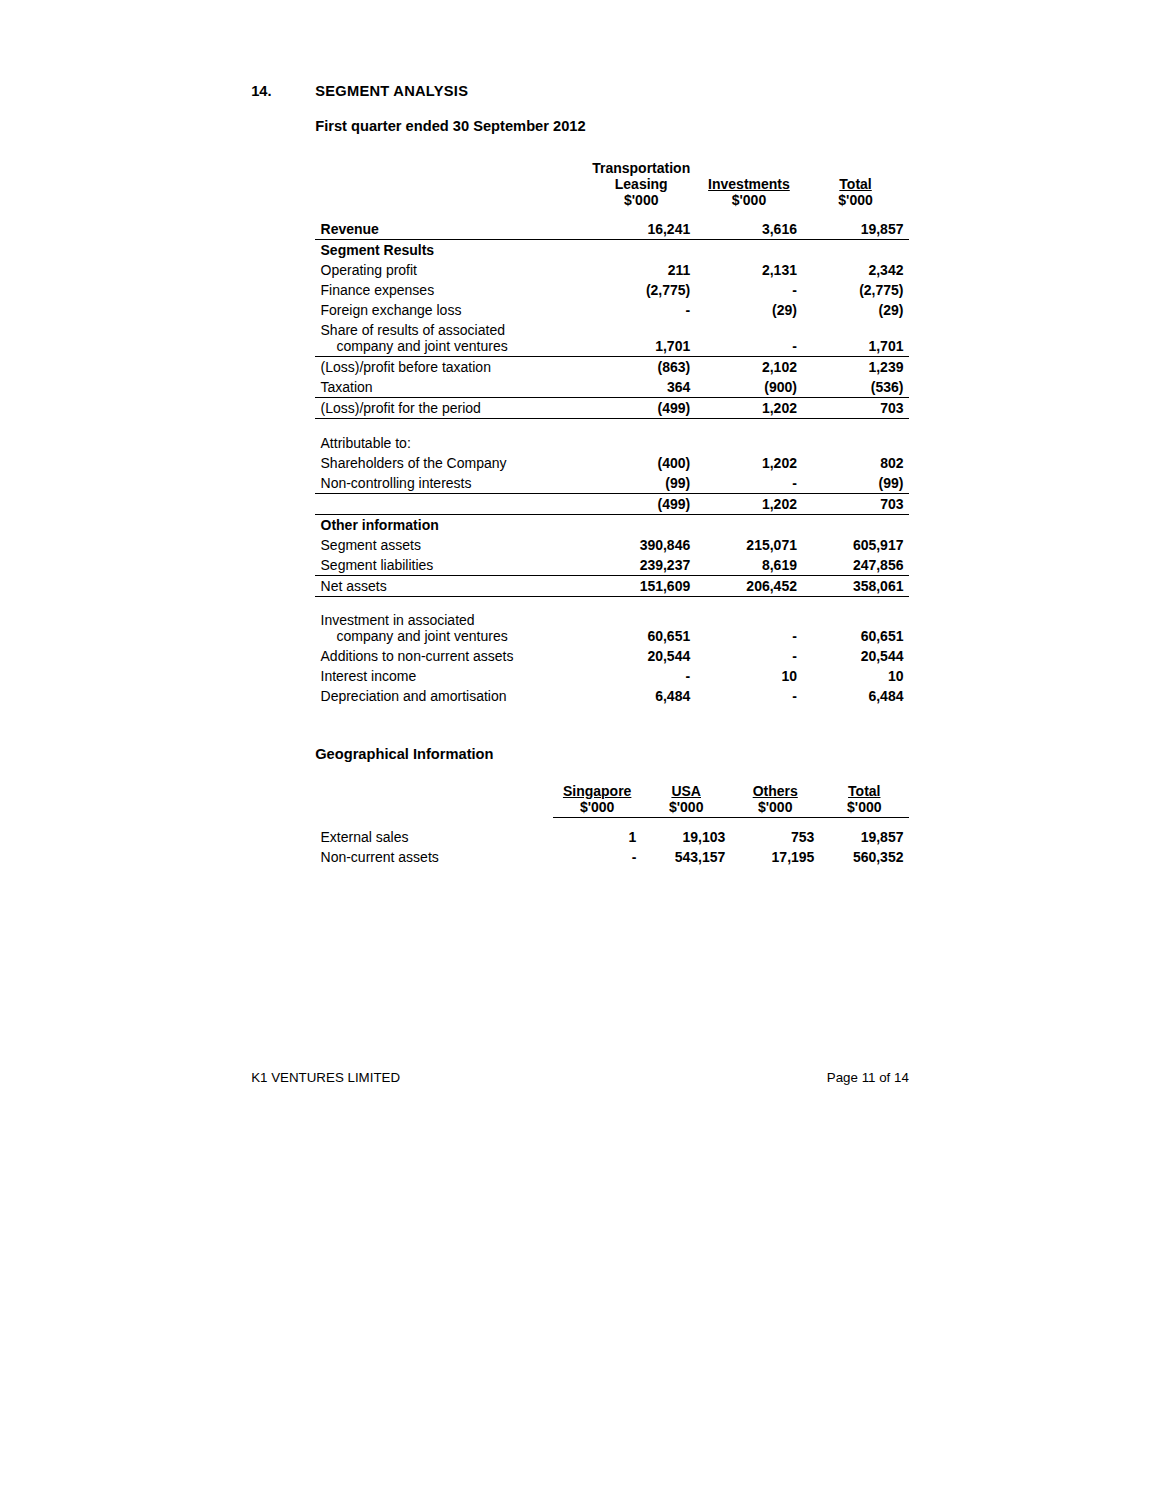14. SEGMENT ANALYSIS
First quarter ended 30 September 2012
| | Transportation Leasing $'000 | Investments $'000 | Total $'000 |
| --- | --- | --- | --- |
| Revenue | 16,241 | 3,616 | 19,857 |
| Segment Results | | | |
| Operating profit | 211 | 2,131 | 2,342 |
| Finance expenses | (2,775) | - | (2,775) |
| Foreign exchange loss | - | (29) | (29) |
| Share of results of associated company and joint ventures | 1,701 | - | 1,701 |
| (Loss)/profit before taxation | (863) | 2,102 | 1,239 |
| Taxation | 364 | (900) | (536) |
| (Loss)/profit for the period | (499) | 1,202 | 703 |
| Attributable to: | | | |
| Shareholders of the Company | (400) | 1,202 | 802 |
| Non-controlling interests | (99) | - | (99) |
| | (499) | 1,202 | 703 |
| Other information | | | |
| Segment assets | 390,846 | 215,071 | 605,917 |
| Segment liabilities | 239,237 | 8,619 | 247,856 |
| Net assets | 151,609 | 206,452 | 358,061 |
| Investment in associated company and joint ventures | 60,651 | - | 60,651 |
| Additions to non-current assets | 20,544 | - | 20,544 |
| Interest income | - | 10 | 10 |
| Depreciation and amortisation | 6,484 | - | 6,484 |
Geographical Information
| | Singapore $'000 | USA $'000 | Others $'000 | Total $'000 |
| --- | --- | --- | --- | --- |
| External sales | 1 | 19,103 | 753 | 19,857 |
| Non-current assets | - | 543,157 | 17,195 | 560,352 |
K1 VENTURES LIMITED
Page 11 of 14